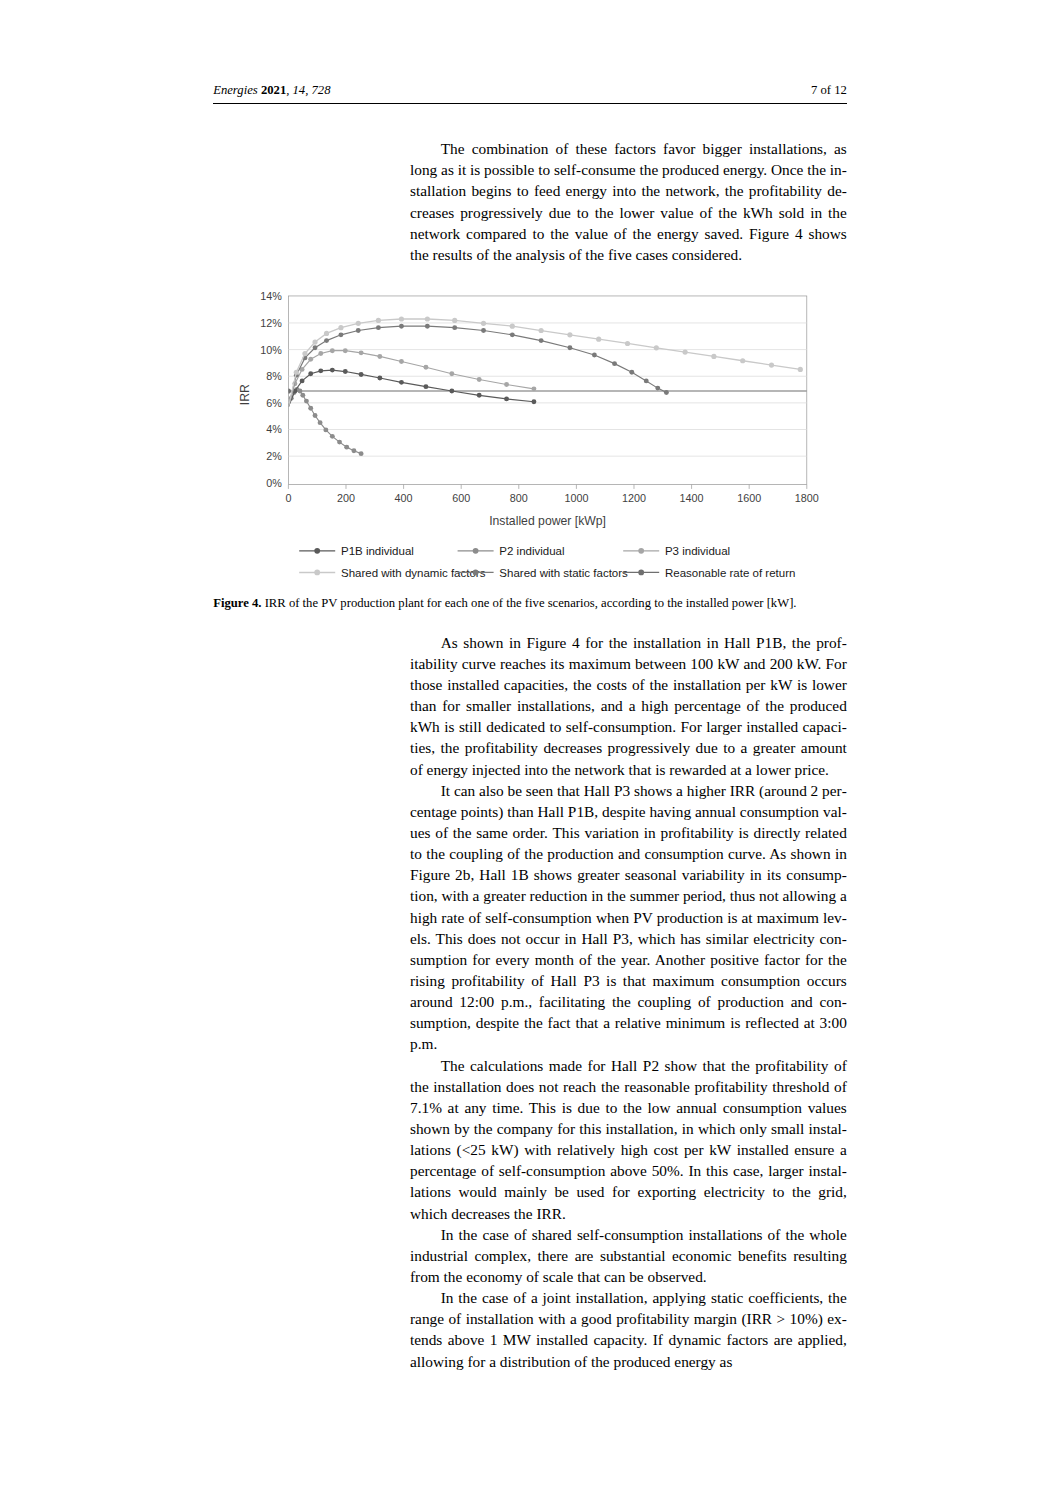Energies 2021, 14, 728
7 of 12
The combination of these factors favor bigger installations, as long as it is possible to self-consume the produced energy. Once the installation begins to feed energy into the network, the profitability decreases progressively due to the lower value of the kWh sold in the network compared to the value of the energy saved. Figure 4 shows the results of the analysis of the five cases considered.
14% 12% 10% 8% 6% 4% 2% 0% 0 200 400 600 800 1000 1200 1400 1600 1800 IRR Installed power [kWp] P1B individual P2 individual P3 individual Shared with dynamic factors Shared with static factors Reasonable rate of return
Figure 4. IRR of the PV production plant for each one of the five scenarios, according to the installed power [kW].
As shown in Figure 4 for the installation in Hall P1B, the profitability curve reaches its maximum between 100 kW and 200 kW. For those installed capacities, the costs of the installation per kW is lower than for smaller installations, and a high percentage of the produced kWh is still dedicated to self-consumption. For larger installed capacities, the profitability decreases progressively due to a greater amount of energy injected into the network that is rewarded at a lower price.
It can also be seen that Hall P3 shows a higher IRR (around 2 percentage points) than Hall P1B, despite having annual consumption values of the same order. This variation in profitability is directly related to the coupling of the production and consumption curve. As shown in Figure 2b, Hall 1B shows greater seasonal variability in its consumption, with a greater reduction in the summer period, thus not allowing a high rate of self-consumption when PV production is at maximum levels. This does not occur in Hall P3, which has similar electricity consumption for every month of the year. Another positive factor for the rising profitability of Hall P3 is that maximum consumption occurs around 12:00 p.m., facilitating the coupling of production and consumption, despite the fact that a relative minimum is reflected at 3:00 p.m.
The calculations made for Hall P2 show that the profitability of the installation does not reach the reasonable profitability threshold of 7.1% at any time. This is due to the low annual consumption values shown by the company for this installation, in which only small installations (<25 kW) with relatively high cost per kW installed ensure a percentage of self-consumption above 50%. In this case, larger installations would mainly be used for exporting electricity to the grid, which decreases the IRR.
In the case of shared self-consumption installations of the whole industrial complex, there are substantial economic benefits resulting from the economy of scale that can be observed.
In the case of a joint installation, applying static coefficients, the range of installation with a good profitability margin (IRR > 10%) extends above 1 MW installed capacity. If dynamic factors are applied, allowing for a distribution of the produced energy as